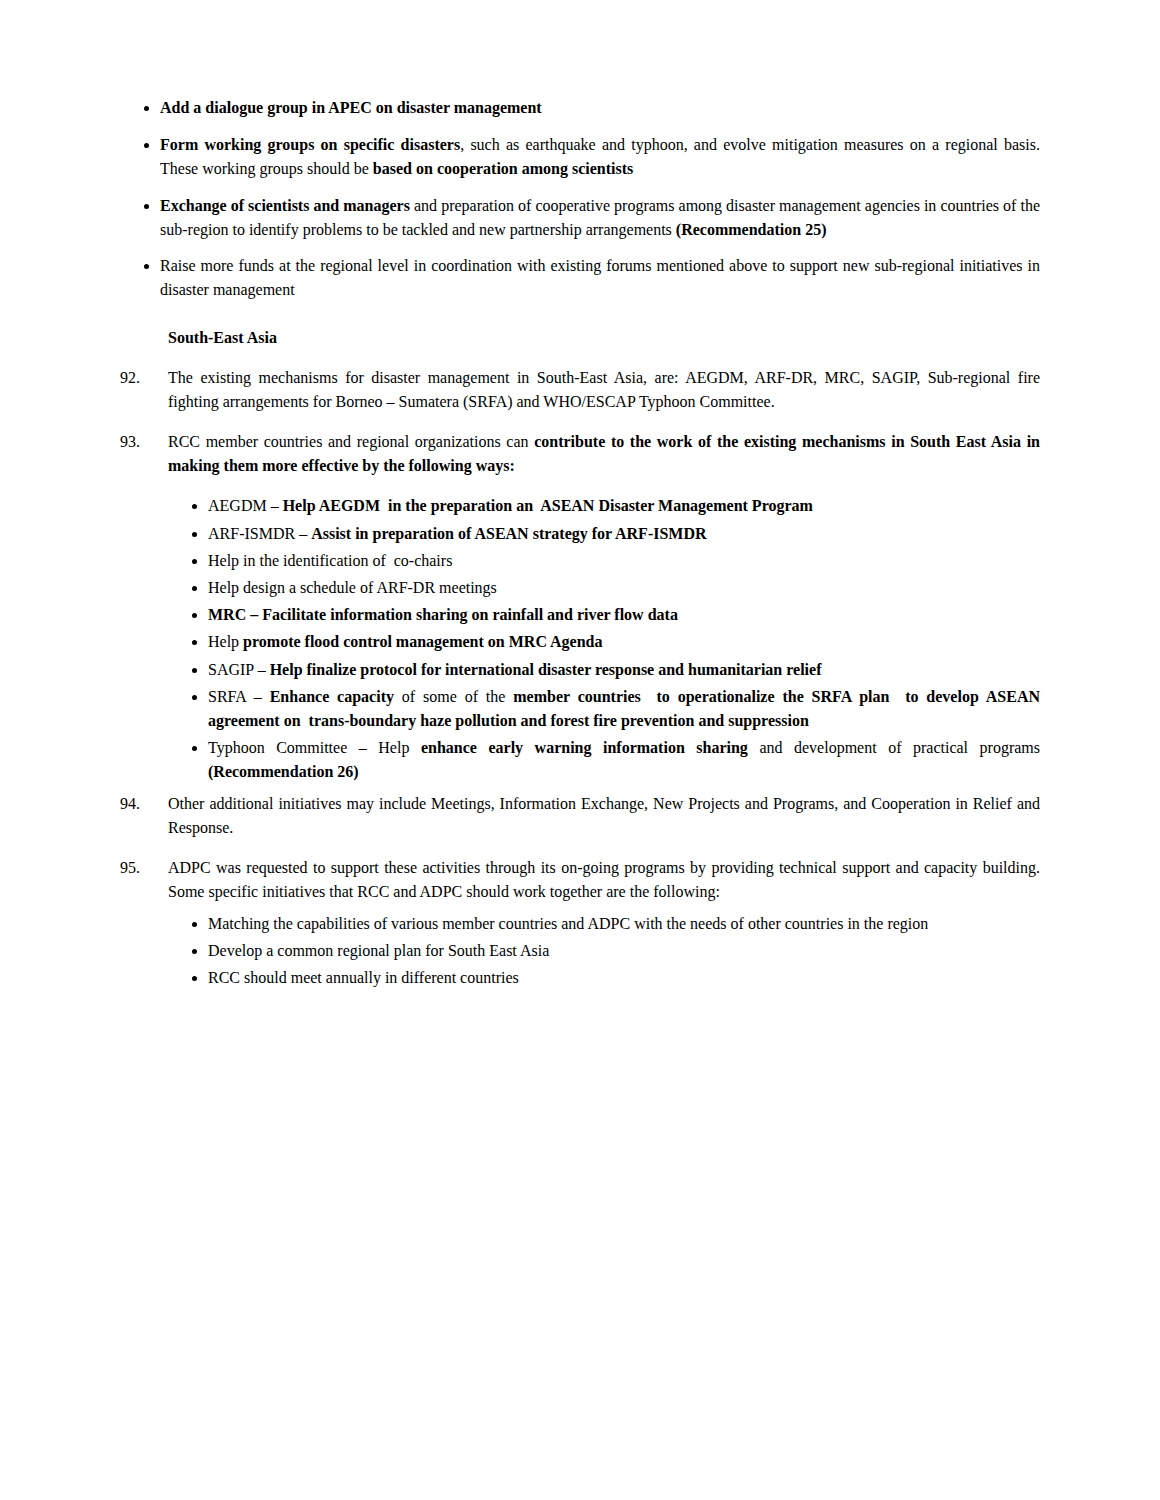Add a dialogue group in APEC on disaster management
Form working groups on specific disasters, such as earthquake and typhoon, and evolve mitigation measures on a regional basis. These working groups should be based on cooperation among scientists
Exchange of scientists and managers and preparation of cooperative programs among disaster management agencies in countries of the sub-region to identify problems to be tackled and new partnership arrangements (Recommendation 25)
Raise more funds at the regional level in coordination with existing forums mentioned above to support new sub-regional initiatives in disaster management
South-East Asia
92.
The existing mechanisms for disaster management in South-East Asia, are: AEGDM, ARF-DR, MRC, SAGIP, Sub-regional fire fighting arrangements for Borneo – Sumatera (SRFA) and WHO/ESCAP Typhoon Committee.
93.
RCC member countries and regional organizations can contribute to the work of the existing mechanisms in South East Asia in making them more effective by the following ways:
AEGDM – Help AEGDM in the preparation an ASEAN Disaster Management Program
ARF-ISMDR – Assist in preparation of ASEAN strategy for ARF-ISMDR
Help in the identification of co-chairs
Help design a schedule of ARF-DR meetings
MRC – Facilitate information sharing on rainfall and river flow data
Help promote flood control management on MRC Agenda
SAGIP – Help finalize protocol for international disaster response and humanitarian relief
SRFA – Enhance capacity of some of the member countries to operationalize the SRFA plan to develop ASEAN agreement on trans-boundary haze pollution and forest fire prevention and suppression
Typhoon Committee – Help enhance early warning information sharing and development of practical programs (Recommendation 26)
94.
Other additional initiatives may include Meetings, Information Exchange, New Projects and Programs, and Cooperation in Relief and Response.
95.
ADPC was requested to support these activities through its on-going programs by providing technical support and capacity building. Some specific initiatives that RCC and ADPC should work together are the following:
Matching the capabilities of various member countries and ADPC with the needs of other countries in the region
Develop a common regional plan for South East Asia
RCC should meet annually in different countries